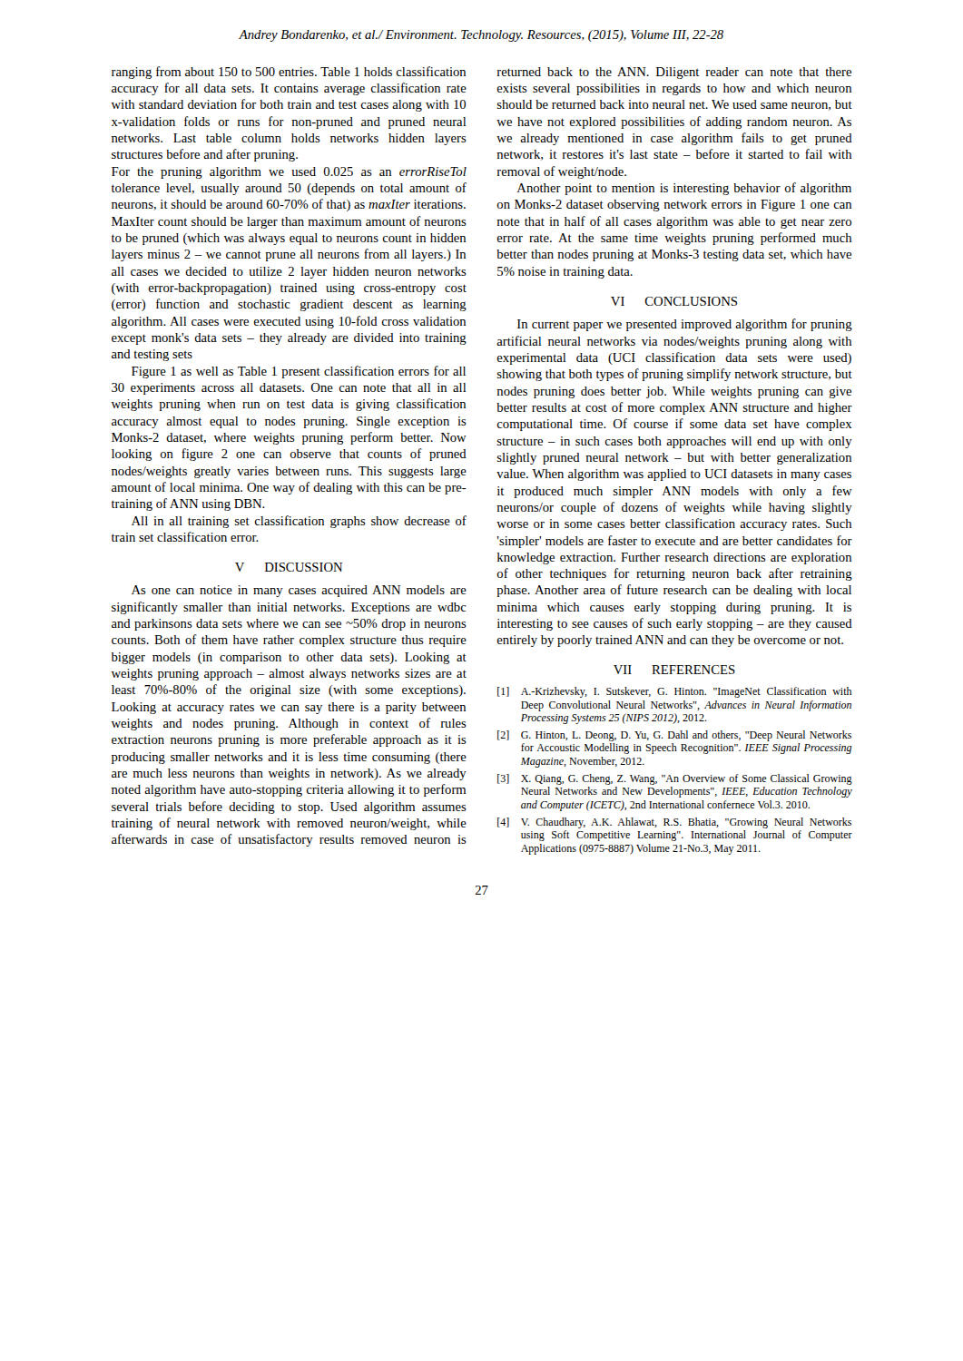Andrey Bondarenko, et al./ Environment. Technology. Resources, (2015), Volume III, 22-28
ranging from about 150 to 500 entries. Table 1 holds classification accuracy for all data sets. It contains average classification rate with standard deviation for both train and test cases along with 10 x-validation folds or runs for non-pruned and pruned neural networks. Last table column holds networks hidden layers structures before and after pruning.
For the pruning algorithm we used 0.025 as an errorRiseTol tolerance level, usually around 50 (depends on total amount of neurons, it should be around 60-70% of that) as maxIter iterations. MaxIter count should be larger than maximum amount of neurons to be pruned (which was always equal to neurons count in hidden layers minus 2 – we cannot prune all neurons from all layers.) In all cases we decided to utilize 2 layer hidden neuron networks (with error-backpropagation) trained using cross-entropy cost (error) function and stochastic gradient descent as learning algorithm. All cases were executed using 10-fold cross validation except monk's data sets – they already are divided into training and testing sets
Figure 1 as well as Table 1 present classification errors for all 30 experiments across all datasets. One can note that all in all weights pruning when run on test data is giving classification accuracy almost equal to nodes pruning. Single exception is Monks-2 dataset, where weights pruning perform better. Now looking on figure 2 one can observe that counts of pruned nodes/weights greatly varies between runs. This suggests large amount of local minima. One way of dealing with this can be pre-training of ANN using DBN.
All in all training set classification graphs show decrease of train set classification error.
VDISCUSSION
As one can notice in many cases acquired ANN models are significantly smaller than initial networks. Exceptions are wdbc and parkinsons data sets where we can see ~50% drop in neurons counts. Both of them have rather complex structure thus require bigger models (in comparison to other data sets). Looking at weights pruning approach – almost always networks sizes are at least 70%-80% of the original size (with some exceptions). Looking at accuracy rates we can say there is a parity between weights and nodes pruning. Although in context of rules extraction neurons pruning is more preferable approach as it is producing smaller networks and it is less time consuming (there are much less neurons than weights in network). As we already noted algorithm have auto-stopping criteria allowing it to perform several trials before deciding to stop. Used algorithm assumes training of neural network with removed neuron/weight, while afterwards in case of unsatisfactory results removed neuron is returned back to the ANN. Diligent reader can note that there exists several possibilities in regards to how and which neuron should be returned back into neural net. We used same neuron, but we have not explored possibilities of adding random neuron. As we already mentioned in case algorithm fails to get pruned network, it restores it's last state – before it started to fail with removal of weight/node.
Another point to mention is interesting behavior of algorithm on Monks-2 dataset observing network errors in Figure 1 one can note that in half of all cases algorithm was able to get near zero error rate. At the same time weights pruning performed much better than nodes pruning at Monks-3 testing data set, which have 5% noise in training data.
VICONCLUSIONS
In current paper we presented improved algorithm for pruning artificial neural networks via nodes/weights pruning along with experimental data (UCI classification data sets were used) showing that both types of pruning simplify network structure, but nodes pruning does better job. While weights pruning can give better results at cost of more complex ANN structure and higher computational time. Of course if some data set have complex structure – in such cases both approaches will end up with only slightly pruned neural network – but with better generalization value. When algorithm was applied to UCI datasets in many cases it produced much simpler ANN models with only a few neurons/or couple of dozens of weights while having slightly worse or in some cases better classification accuracy rates. Such 'simpler' models are faster to execute and are better candidates for knowledge extraction. Further research directions are exploration of other techniques for returning neuron back after retraining phase. Another area of future research can be dealing with local minima which causes early stopping during pruning. It is interesting to see causes of such early stopping – are they caused entirely by poorly trained ANN and can they be overcome or not.
VIIREFERENCES
A.-Krizhevsky, I. Sutskever, G. Hinton. "ImageNet Classification with Deep Convolutional Neural Networks", Advances in Neural Information Processing Systems 25 (NIPS 2012), 2012.
G. Hinton, L. Deong, D. Yu, G. Dahl and others, "Deep Neural Networks for Accoustic Modelling in Speech Recognition". IEEE Signal Processing Magazine, November, 2012.
X. Qiang, G. Cheng, Z. Wang, "An Overview of Some Classical Growing Neural Networks and New Developments", IEEE, Education Technology and Computer (ICETC), 2nd International confernece Vol.3. 2010.
V. Chaudhary, A.K. Ahlawat, R.S. Bhatia, "Growing Neural Networks using Soft Competitive Learning". International Journal of Computer Applications (0975-8887) Volume 21-No.3, May 2011.
27